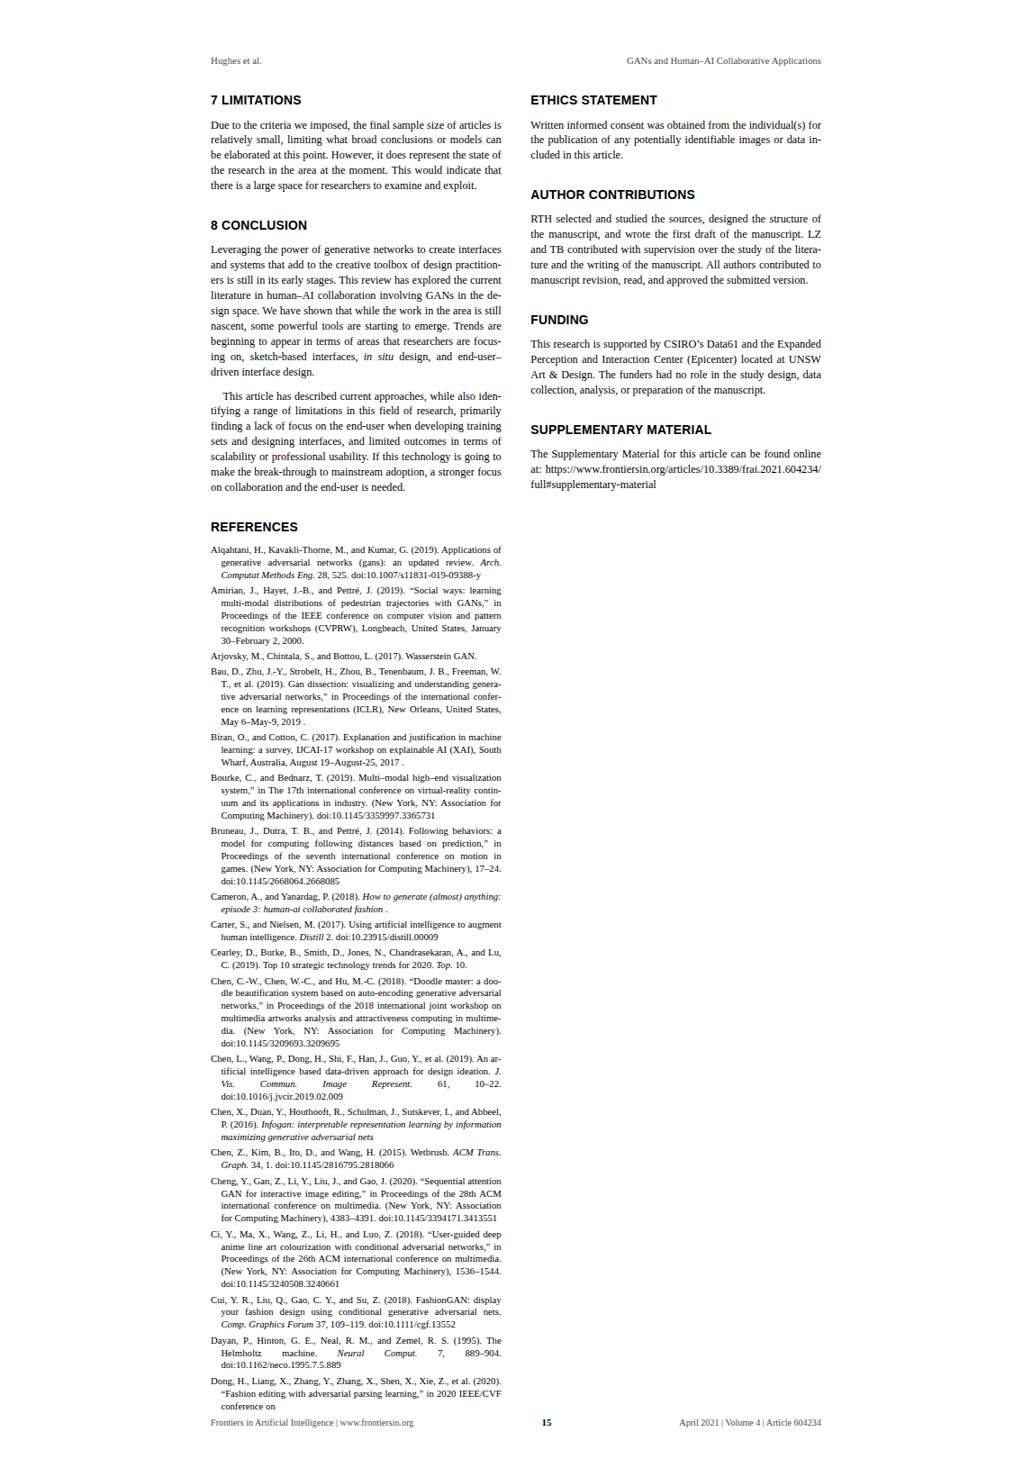Hughes et al.
GANs and Human–AI Collaborative Applications
7 LIMITATIONS
Due to the criteria we imposed, the final sample size of articles is relatively small, limiting what broad conclusions or models can be elaborated at this point. However, it does represent the state of the research in the area at the moment. This would indicate that there is a large space for researchers to examine and exploit.
8 CONCLUSION
Leveraging the power of generative networks to create interfaces and systems that add to the creative toolbox of design practitioners is still in its early stages. This review has explored the current literature in human–AI collaboration involving GANs in the design space. We have shown that while the work in the area is still nascent, some powerful tools are starting to emerge. Trends are beginning to appear in terms of areas that researchers are focusing on, sketch-based interfaces, in situ design, and end-user–driven interface design.
This article has described current approaches, while also identifying a range of limitations in this field of research, primarily finding a lack of focus on the end-user when developing training sets and designing interfaces, and limited outcomes in terms of scalability or professional usability. If this technology is going to make the break-through to mainstream adoption, a stronger focus on collaboration and the end-user is needed.
REFERENCES
Alqahtani, H., Kavakli-Thorne, M., and Kumar, G. (2019). Applications of generative adversarial networks (gans): an updated review. Arch. Computat Methods Eng. 28, 525. doi:10.1007/s11831-019-09388-y
Amirian, J., Hayet, J.-B., and Pettré, J. (2019). “Social ways: learning multi-modal distributions of pedestrian trajectories with GANs,” in Proceedings of the IEEE conference on computer vision and pattern recognition workshops (CVPRW), Longbeach, United States, January 30–February 2, 2000.
Arjovsky, M., Chintala, S., and Bottou, L. (2017). Wasserstein GAN.
Bau, D., Zhu, J.-Y., Strobelt, H., Zhou, B., Tenenbaum, J. B., Freeman, W. T., et al. (2019). Gan dissection: visualizing and understanding generative adversarial networks,” in Proceedings of the international conference on learning representations (ICLR), New Orleans, United States, May 6–May-9, 2019 .
Biran, O., and Cotton, C. (2017). Explanation and justification in machine learning: a survey, IJCAI-17 workshop on explainable AI (XAI), South Wharf, Australia, August 19–August-25, 2017 .
Bourke, C., and Bednarz, T. (2019). Multi–modal high–end visualization system,” in The 17th international conference on virtual-reality continuum and its applications in industry. (New York, NY: Association for Computing Machinery). doi:10.1145/3359997.3365731
Bruneau, J., Dutra, T. B., and Pettré, J. (2014). Following behaviors: a model for computing following distances based on prediction,” in Proceedings of the seventh international conference on motion in games. (New York, NY: Association for Computing Machinery), 17–24. doi:10.1145/2668064.2668085
Cameron, A., and Yanardag, P. (2018). How to generate (almost) anything: episode 3: human-ai collaborated fashion .
Carter, S., and Nielsen, M. (2017). Using artificial intelligence to augment human intelligence. Distill 2. doi:10.23915/distill.00009
Cearley, D., Burke, B., Smith, D., Jones, N., Chandrasekaran, A., and Lu, C. (2019). Top 10 strategic technology trends for 2020. Top. 10.
Chen, C.-W., Chen, W.-C., and Hu, M.-C. (2018). “Doodle master: a doodle beautification system based on auto-encoding generative adversarial networks,” in Proceedings of the 2018 international joint workshop on multimedia artworks analysis and attractiveness computing in multimedia. (New York, NY: Association for Computing Machinery). doi:10.1145/3209693.3209695
Chen, L., Wang, P., Dong, H., Shi, F., Han, J., Guo, Y., et al. (2019). An artificial intelligence based data-driven approach for design ideation. J. Vis. Commun. Image Represent. 61, 10–22. doi:10.1016/j.jvcir.2019.02.009
Chen, X., Duan, Y., Houthooft, R., Schulman, J., Sutskever, I., and Abbeel, P. (2016). Infogan: interpretable representation learning by information maximizing generative adversarial nets
Chen, Z., Kim, B., Ito, D., and Wang, H. (2015). Wetbrush. ACM Trans. Graph. 34, 1. doi:10.1145/2816795.2818066
Cheng, Y., Gan, Z., Li, Y., Liu, J., and Gao, J. (2020). “Sequential attention GAN for interactive image editing,” in Proceedings of the 28th ACM international conference on multimedia. (New York, NY: Association for Computing Machinery), 4383–4391. doi:10.1145/3394171.3413551
Ci, Y., Ma, X., Wang, Z., Li, H., and Luo, Z. (2018). “User-guided deep anime line art colourization with conditional adversarial networks,” in Proceedings of the 26th ACM international conference on multimedia. (New York, NY: Association for Computing Machinery), 1536–1544. doi:10.1145/3240508.3240661
Cui, Y. R., Liu, Q., Gao, C. Y., and Su, Z. (2018). FashionGAN: display your fashion design using conditional generative adversarial nets. Comp. Graphics Forum 37, 109–119. doi:10.1111/cgf.13552
Dayan, P., Hinton, G. E., Neal, R. M., and Zemel, R. S. (1995). The Helmholtz machine. Neural Comput. 7, 889–904. doi:10.1162/neco.1995.7.5.889
Dong, H., Liang, X., Zhang, Y., Zhang, X., Shen, X., Xie, Z., et al. (2020). “Fashion editing with adversarial parsing learning,” in 2020 IEEE/CVF conference on
ETHICS STATEMENT
Written informed consent was obtained from the individual(s) for the publication of any potentially identifiable images or data included in this article.
AUTHOR CONTRIBUTIONS
RTH selected and studied the sources, designed the structure of the manuscript, and wrote the first draft of the manuscript. LZ and TB contributed with supervision over the study of the literature and the writing of the manuscript. All authors contributed to manuscript revision, read, and approved the submitted version.
FUNDING
This research is supported by CSIRO’s Data61 and the Expanded Perception and Interaction Center (Epicenter) located at UNSW Art & Design. The funders had no role in the study design, data collection, analysis, or preparation of the manuscript.
SUPPLEMENTARY MATERIAL
The Supplementary Material for this article can be found online at: https://www.frontiersin.org/articles/10.3389/frai.2021.604234/full#supplementary-material
Frontiers in Artificial Intelligence | www.frontiersin.org
15
April 2021 | Volume 4 | Article 604234